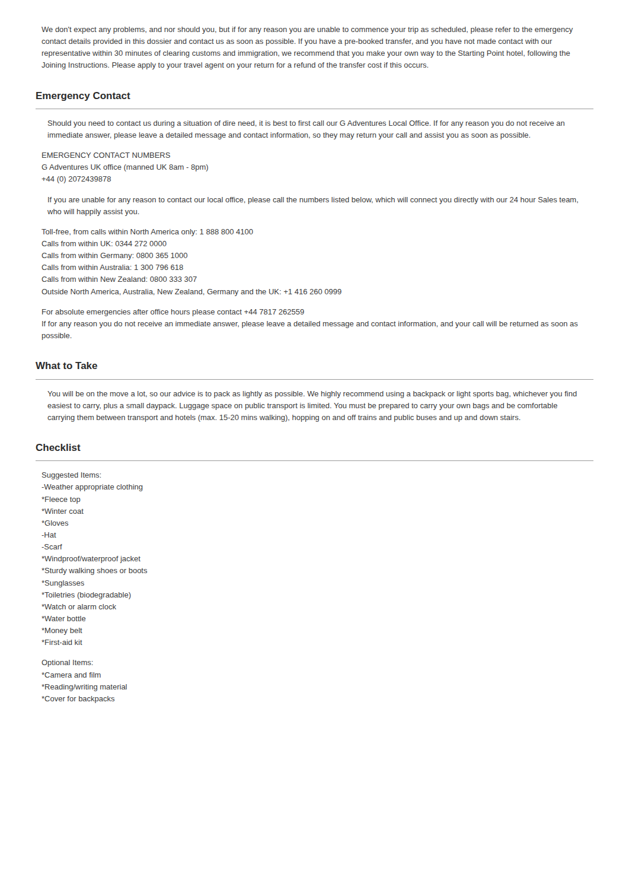We don't expect any problems, and nor should you, but if for any reason you are unable to commence your trip as scheduled, please refer to the emergency contact details provided in this dossier and contact us as soon as possible. If you have a pre-booked transfer, and you have not made contact with our representative within 30 minutes of clearing customs and immigration, we recommend that you make your own way to the Starting Point hotel, following the Joining Instructions. Please apply to your travel agent on your return for a refund of the transfer cost if this occurs.
Emergency Contact
Should you need to contact us during a situation of dire need, it is best to first call our G Adventures Local Office. If for any reason you do not receive an immediate answer, please leave a detailed message and contact information, so they may return your call and assist you as soon as possible.
EMERGENCY CONTACT NUMBERS
G Adventures UK office (manned UK 8am - 8pm)
+44 (0) 2072439878
If you are unable for any reason to contact our local office, please call the numbers listed below, which will connect you directly with our 24 hour Sales team, who will happily assist you.
Toll-free, from calls within North America only: 1 888 800 4100
Calls from within UK: 0344 272 0000
Calls from within Germany: 0800 365 1000
Calls from within Australia: 1 300 796 618
Calls from within New Zealand: 0800 333 307
Outside North America, Australia, New Zealand, Germany and the UK: +1 416 260 0999
For absolute emergencies after office hours please contact +44 7817 262559
If for any reason you do not receive an immediate answer, please leave a detailed message and contact information, and your call will be returned as soon as possible.
What to Take
You will be on the move a lot, so our advice is to pack as lightly as possible. We highly recommend using a backpack or light sports bag, whichever you find easiest to carry, plus a small daypack. Luggage space on public transport is limited. You must be prepared to carry your own bags and be comfortable carrying them between transport and hotels (max. 15-20 mins walking), hopping on and off trains and public buses and up and down stairs.
Checklist
Suggested Items:
-Weather appropriate clothing
*Fleece top
*Winter coat
*Gloves
-Hat
-Scarf
*Windproof/waterproof jacket
*Sturdy walking shoes or boots
*Sunglasses
*Toiletries (biodegradable)
*Watch or alarm clock
*Water bottle
*Money belt
*First-aid kit
Optional Items:
*Camera and film
*Reading/writing material
*Cover for backpacks